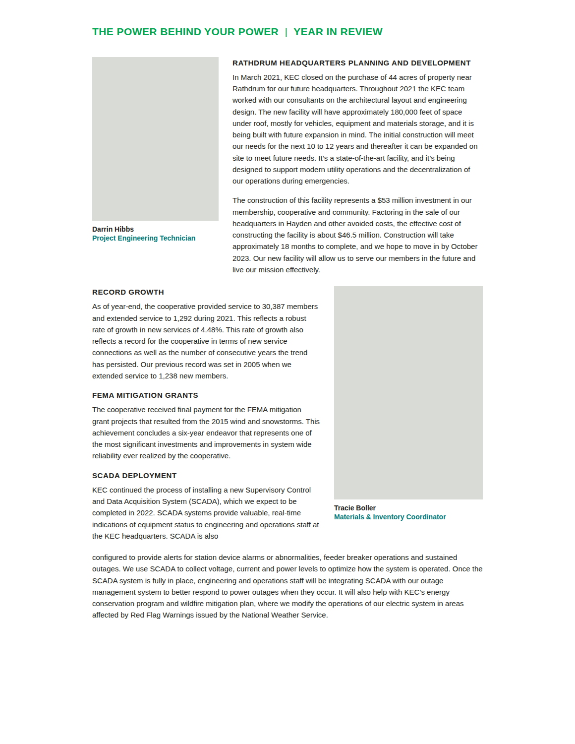The Power Behind Your Power | Year in Review
Darrin Hibbs Project Engineering Technician
Rathdrum Headquarters Planning and Development
In March 2021, KEC closed on the purchase of 44 acres of property near Rathdrum for our future headquarters. Throughout 2021 the KEC team worked with our consultants on the architectural layout and engineering design. The new facility will have approximately 180,000 feet of space under roof, mostly for vehicles, equipment and materials storage, and it is being built with future expansion in mind. The initial construction will meet our needs for the next 10 to 12 years and thereafter it can be expanded on site to meet future needs. It’s a state-of-the-art facility, and it’s being designed to support modern utility operations and the decentralization of our operations during emergencies.
The construction of this facility represents a $53 million investment in our membership, cooperative and community. Factoring in the sale of our headquarters in Hayden and other avoided costs, the effective cost of constructing the facility is about $46.5 million. Construction will take approximately 18 months to complete, and we hope to move in by October 2023. Our new facility will allow us to serve our members in the future and live our mission effectively.
Tracie Boller Materials & Inventory Coordinator
Record Growth
As of year-end, the cooperative provided service to 30,387 members and extended service to 1,292 during 2021. This reflects a robust rate of growth in new services of 4.48%. This rate of growth also reflects a record for the cooperative in terms of new service connections as well as the number of consecutive years the trend has persisted. Our previous record was set in 2005 when we extended service to 1,238 new members.
FEMA Mitigation Grants
The cooperative received final payment for the FEMA mitigation grant projects that resulted from the 2015 wind and snowstorms. This achievement concludes a six-year endeavor that represents one of the most significant investments and improvements in system wide reliability ever realized by the cooperative.
SCADA Deployment
KEC continued the process of installing a new Supervisory Control and Data Acquisition System (SCADA), which we expect to be completed in 2022. SCADA systems provide valuable, real-time indications of equipment status to engineering and operations staff at the KEC headquarters. SCADA is also
configured to provide alerts for station device alarms or abnormalities, feeder breaker operations and sustained outages. We use SCADA to collect voltage, current and power levels to optimize how the system is operated. Once the SCADA system is fully in place, engineering and operations staff will be integrating SCADA with our outage management system to better respond to power outages when they occur. It will also help with KEC’s energy conservation program and wildfire mitigation plan, where we modify the operations of our electric system in areas affected by Red Flag Warnings issued by the National Weather Service.